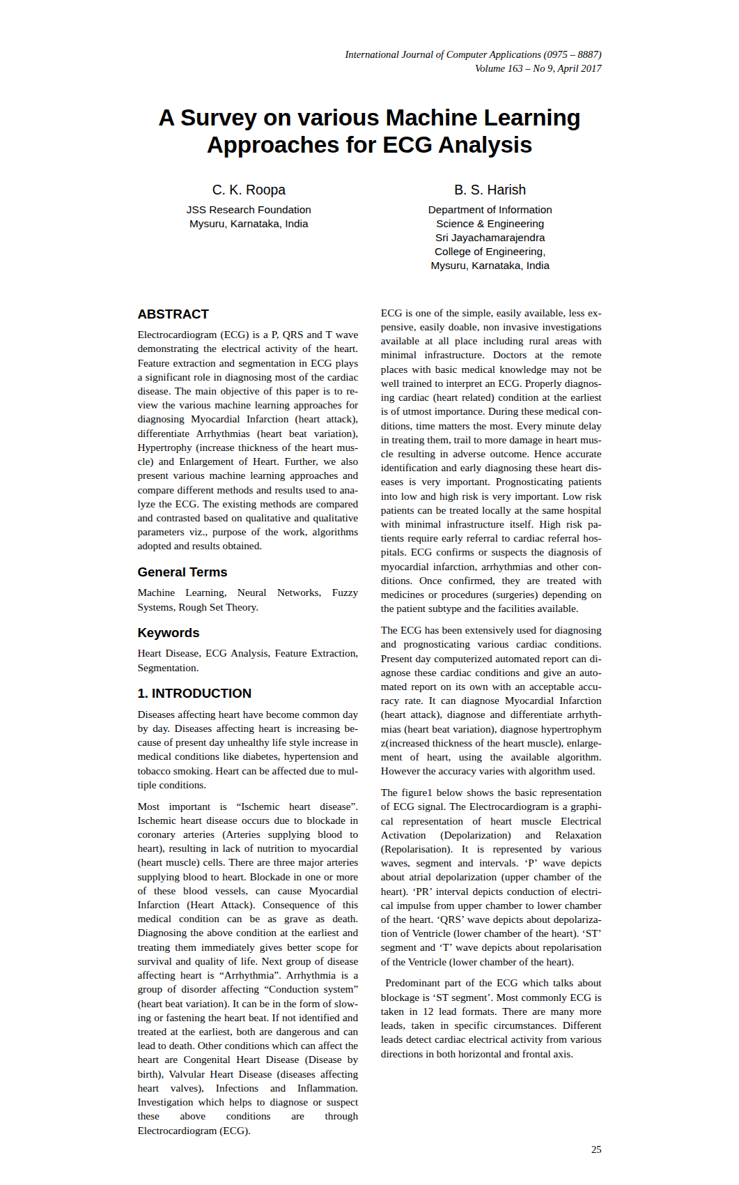International Journal of Computer Applications (0975 – 8887)
Volume 163 – No 9, April 2017
A Survey on various Machine Learning Approaches for ECG Analysis
C. K. Roopa
JSS Research Foundation
Mysuru, Karnataka, India
B. S. Harish
Department of Information
Science & Engineering
Sri Jayachamarajendra
College of Engineering,
Mysuru, Karnataka, India
ABSTRACT
Electrocardiogram (ECG) is a P, QRS and T wave demonstrating the electrical activity of the heart. Feature extraction and segmentation in ECG plays a significant role in diagnosing most of the cardiac disease. The main objective of this paper is to review the various machine learning approaches for diagnosing Myocardial Infarction (heart attack), differentiate Arrhythmias (heart beat variation), Hypertrophy (increase thickness of the heart muscle) and Enlargement of Heart. Further, we also present various machine learning approaches and compare different methods and results used to analyze the ECG. The existing methods are compared and contrasted based on qualitative and qualitative parameters viz., purpose of the work, algorithms adopted and results obtained.
General Terms
Machine Learning, Neural Networks, Fuzzy Systems, Rough Set Theory.
Keywords
Heart Disease, ECG Analysis, Feature Extraction, Segmentation.
1. INTRODUCTION
Diseases affecting heart have become common day by day. Diseases affecting heart is increasing because of present day unhealthy life style increase in medical conditions like diabetes, hypertension and tobacco smoking. Heart can be affected due to multiple conditions.
Most important is “Ischemic heart disease”. Ischemic heart disease occurs due to blockade in coronary arteries (Arteries supplying blood to heart), resulting in lack of nutrition to myocardial (heart muscle) cells. There are three major arteries supplying blood to heart. Blockade in one or more of these blood vessels, can cause Myocardial Infarction (Heart Attack). Consequence of this medical condition can be as grave as death. Diagnosing the above condition at the earliest and treating them immediately gives better scope for survival and quality of life. Next group of disease affecting heart is “Arrhythmia”. Arrhythmia is a group of disorder affecting “Conduction system” (heart beat variation). It can be in the form of slowing or fastening the heart beat. If not identified and treated at the earliest, both are dangerous and can lead to death. Other conditions which can affect the heart are Congenital Heart Disease (Disease by birth), Valvular Heart Disease (diseases affecting heart valves), Infections and Inflammation. Investigation which helps to diagnose or suspect these above conditions are through Electrocardiogram (ECG).
ECG is one of the simple, easily available, less expensive, easily doable, non invasive investigations available at all place including rural areas with minimal infrastructure. Doctors at the remote places with basic medical knowledge may not be well trained to interpret an ECG. Properly diagnosing cardiac (heart related) condition at the earliest is of utmost importance. During these medical conditions, time matters the most. Every minute delay in treating them, trail to more damage in heart muscle resulting in adverse outcome. Hence accurate identification and early diagnosing these heart diseases is very important. Prognosticating patients into low and high risk is very important. Low risk patients can be treated locally at the same hospital with minimal infrastructure itself. High risk patients require early referral to cardiac referral hospitals. ECG confirms or suspects the diagnosis of myocardial infarction, arrhythmias and other conditions. Once confirmed, they are treated with medicines or procedures (surgeries) depending on the patient subtype and the facilities available.
The ECG has been extensively used for diagnosing and prognosticating various cardiac conditions. Present day computerized automated report can diagnose these cardiac conditions and give an automated report on its own with an acceptable accuracy rate. It can diagnose Myocardial Infarction (heart attack), diagnose and differentiate arrhythmias (heart beat variation), diagnose hypertrophym z(increased thickness of the heart muscle), enlargement of heart, using the available algorithm. However the accuracy varies with algorithm used.
The figure1 below shows the basic representation of ECG signal. The Electrocardiogram is a graphical representation of heart muscle Electrical Activation (Depolarization) and Relaxation (Repolarisation). It is represented by various waves, segment and intervals. ‘P’ wave depicts about atrial depolarization (upper chamber of the heart). ‘PR’ interval depicts conduction of electrical impulse from upper chamber to lower chamber of the heart. ‘QRS’ wave depicts about depolarization of Ventricle (lower chamber of the heart). ‘ST’ segment and ‘T’ wave depicts about repolarisation of the Ventricle (lower chamber of the heart).
Predominant part of the ECG which talks about blockage is ‘ST segment’. Most commonly ECG is taken in 12 lead formats. There are many more leads, taken in specific circumstances. Different leads detect cardiac electrical activity from various directions in both horizontal and frontal axis.
25